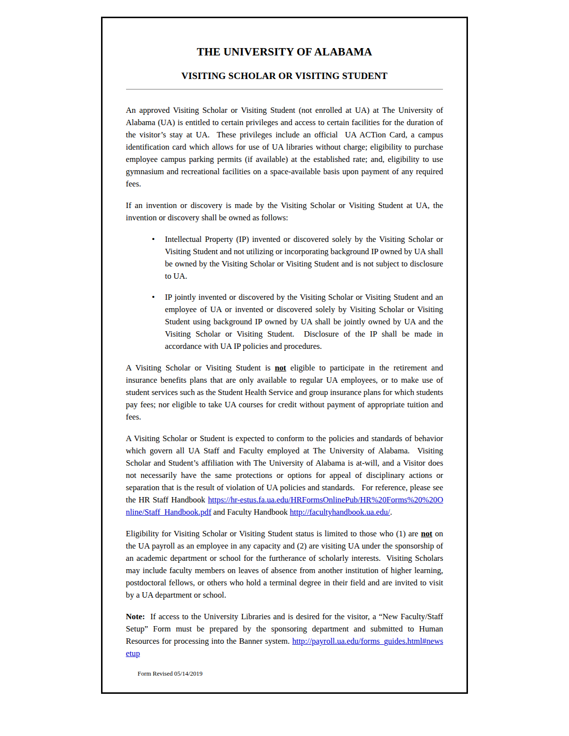THE UNIVERSITY OF ALABAMA
VISITING SCHOLAR OR VISITING STUDENT
An approved Visiting Scholar or Visiting Student (not enrolled at UA) at The University of Alabama (UA) is entitled to certain privileges and access to certain facilities for the duration of the visitor’s stay at UA. These privileges include an official UA ACTion Card, a campus identification card which allows for use of UA libraries without charge; eligibility to purchase employee campus parking permits (if available) at the established rate; and, eligibility to use gymnasium and recreational facilities on a space-available basis upon payment of any required fees.
If an invention or discovery is made by the Visiting Scholar or Visiting Student at UA, the invention or discovery shall be owned as follows:
Intellectual Property (IP) invented or discovered solely by the Visiting Scholar or Visiting Student and not utilizing or incorporating background IP owned by UA shall be owned by the Visiting Scholar or Visiting Student and is not subject to disclosure to UA.
IP jointly invented or discovered by the Visiting Scholar or Visiting Student and an employee of UA or invented or discovered solely by Visiting Scholar or Visiting Student using background IP owned by UA shall be jointly owned by UA and the Visiting Scholar or Visiting Student. Disclosure of the IP shall be made in accordance with UA IP policies and procedures.
A Visiting Scholar or Visiting Student is not eligible to participate in the retirement and insurance benefits plans that are only available to regular UA employees, or to make use of student services such as the Student Health Service and group insurance plans for which students pay fees; nor eligible to take UA courses for credit without payment of appropriate tuition and fees.
A Visiting Scholar or Student is expected to conform to the policies and standards of behavior which govern all UA Staff and Faculty employed at The University of Alabama. Visiting Scholar and Student’s affiliation with The University of Alabama is at-will, and a Visitor does not necessarily have the same protections or options for appeal of disciplinary actions or separation that is the result of violation of UA policies and standards. For reference, please see the HR Staff Handbook https://hr-estus.fa.ua.edu/HRFormsOnlinePub/HR%20Forms%20%20Online/Staff_Handbook.pdf and Faculty Handbook http://facultyhandbook.ua.edu/.
Eligibility for Visiting Scholar or Visiting Student status is limited to those who (1) are not on the UA payroll as an employee in any capacity and (2) are visiting UA under the sponsorship of an academic department or school for the furtherance of scholarly interests. Visiting Scholars may include faculty members on leaves of absence from another institution of higher learning, postdoctoral fellows, or others who hold a terminal degree in their field and are invited to visit by a UA department or school.
Note: If access to the University Libraries and is desired for the visitor, a “New Faculty/Staff Setup” Form must be prepared by the sponsoring department and submitted to Human Resources for processing into the Banner system. http://payroll.ua.edu/forms_guides.html#newsetup
Form Revised 05/14/2019